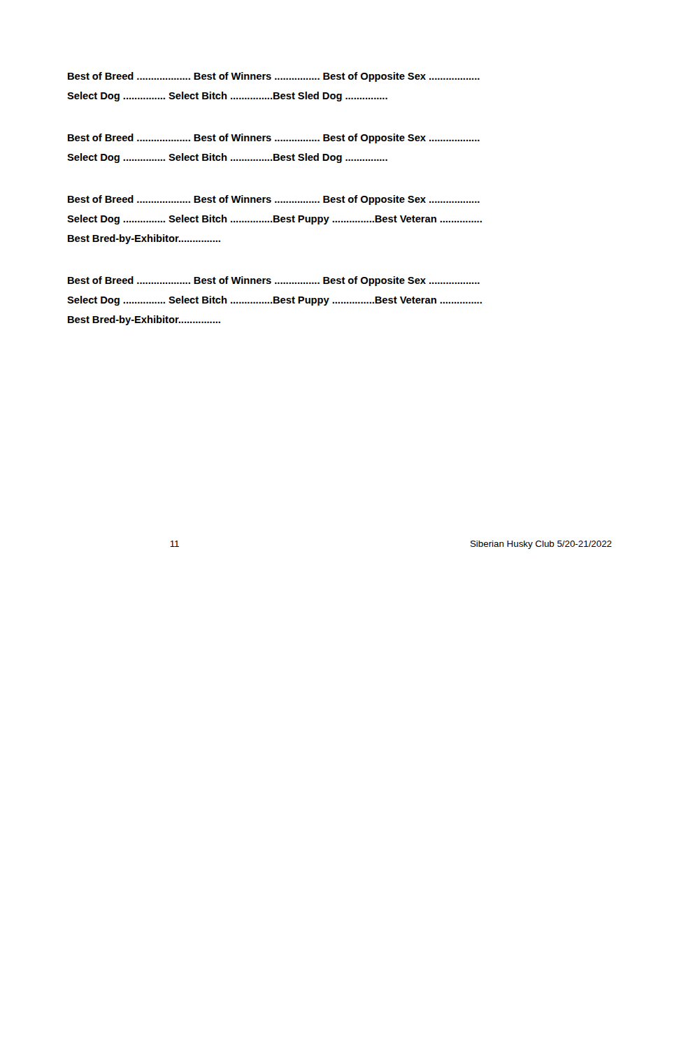Best of Breed ................... Best of Winners ................ Best of Opposite Sex ..................
Select Dog ............... Select Bitch ...............Best Sled Dog ...............
Best of Breed ................... Best of Winners ................ Best of Opposite Sex ..................
Select Dog ............... Select Bitch ...............Best Sled Dog ...............
Best of Breed ................... Best of Winners ................ Best of Opposite Sex ..................
Select Dog ............... Select Bitch ...............Best Puppy ...............Best Veteran ...............
Best Bred-by-Exhibitor...............
Best of Breed ................... Best of Winners ................ Best of Opposite Sex ..................
Select Dog ............... Select Bitch ...............Best Puppy ...............Best Veteran ...............
Best Bred-by-Exhibitor...............
11 Siberian Husky Club 5/20-21/2022